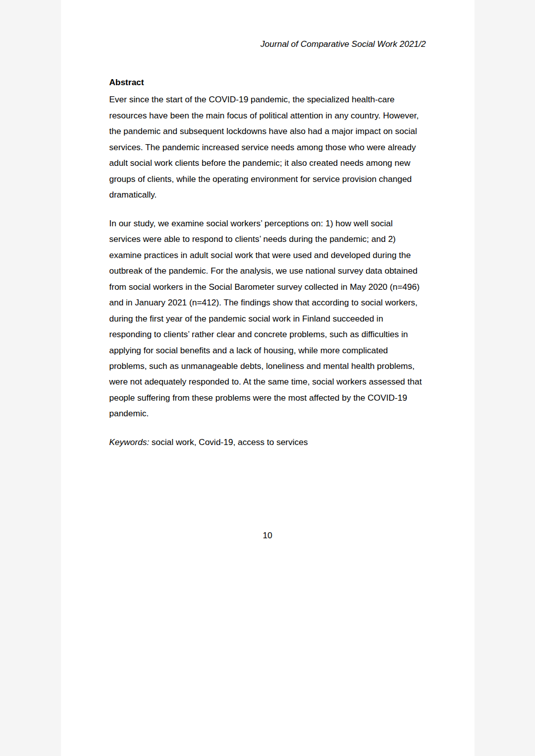Journal of Comparative Social Work 2021/2
Abstract
Ever since the start of the COVID-19 pandemic, the specialized health-care resources have been the main focus of political attention in any country. However, the pandemic and subsequent lockdowns have also had a major impact on social services. The pandemic increased service needs among those who were already adult social work clients before the pandemic; it also created needs among new groups of clients, while the operating environment for service provision changed dramatically.
In our study, we examine social workers’ perceptions on: 1) how well social services were able to respond to clients’ needs during the pandemic; and 2) examine practices in adult social work that were used and developed during the outbreak of the pandemic. For the analysis, we use national survey data obtained from social workers in the Social Barometer survey collected in May 2020 (n=496) and in January 2021 (n=412). The findings show that according to social workers, during the first year of the pandemic social work in Finland succeeded in responding to clients’ rather clear and concrete problems, such as difficulties in applying for social benefits and a lack of housing, while more complicated problems, such as unmanageable debts, loneliness and mental health problems, were not adequately responded to. At the same time, social workers assessed that people suffering from these problems were the most affected by the COVID-19 pandemic.
Keywords: social work, Covid-19, access to services
10